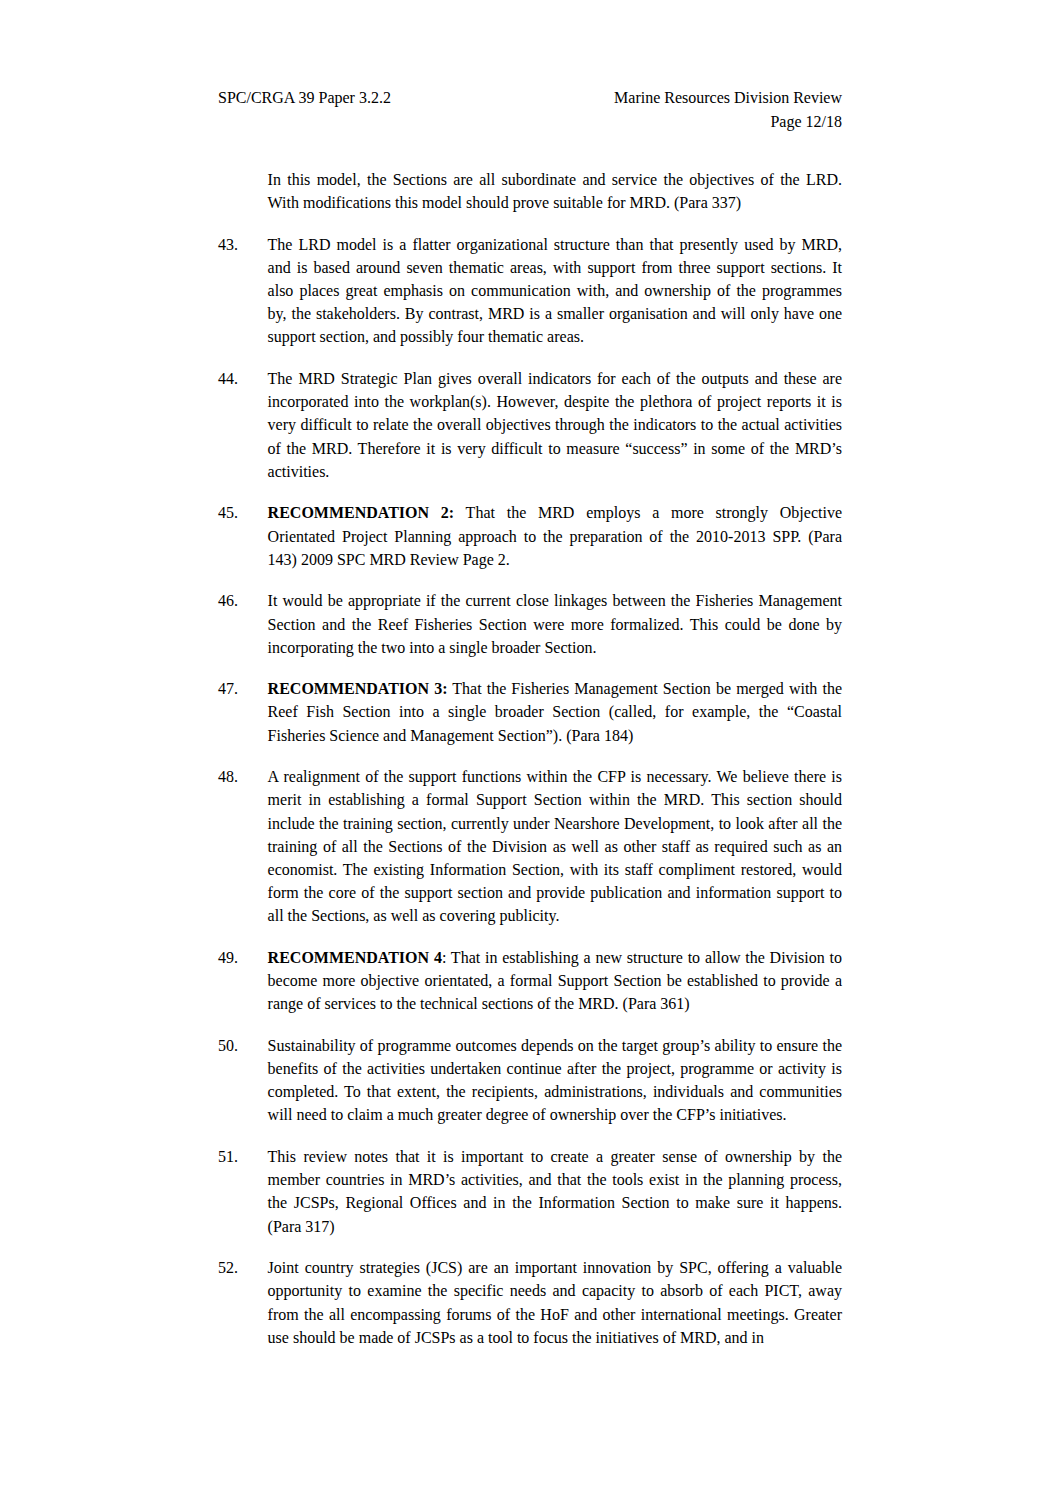SPC/CRGA 39 Paper 3.2.2
Marine Resources Division Review Page 12/18
In this model, the Sections are all subordinate and service the objectives of the LRD. With modifications this model should prove suitable for MRD. (Para 337)
43. The LRD model is a flatter organizational structure than that presently used by MRD, and is based around seven thematic areas, with support from three support sections. It also places great emphasis on communication with, and ownership of the programmes by, the stakeholders. By contrast, MRD is a smaller organisation and will only have one support section, and possibly four thematic areas.
44. The MRD Strategic Plan gives overall indicators for each of the outputs and these are incorporated into the workplan(s). However, despite the plethora of project reports it is very difficult to relate the overall objectives through the indicators to the actual activities of the MRD. Therefore it is very difficult to measure “success” in some of the MRD’s activities.
45. RECOMMENDATION 2: That the MRD employs a more strongly Objective Orientated Project Planning approach to the preparation of the 2010-2013 SPP. (Para 143) 2009 SPC MRD Review Page 2.
46. It would be appropriate if the current close linkages between the Fisheries Management Section and the Reef Fisheries Section were more formalized. This could be done by incorporating the two into a single broader Section.
47. RECOMMENDATION 3: That the Fisheries Management Section be merged with the Reef Fish Section into a single broader Section (called, for example, the “Coastal Fisheries Science and Management Section”). (Para 184)
48. A realignment of the support functions within the CFP is necessary. We believe there is merit in establishing a formal Support Section within the MRD. This section should include the training section, currently under Nearshore Development, to look after all the training of all the Sections of the Division as well as other staff as required such as an economist. The existing Information Section, with its staff compliment restored, would form the core of the support section and provide publication and information support to all the Sections, as well as covering publicity.
49. RECOMMENDATION 4: That in establishing a new structure to allow the Division to become more objective orientated, a formal Support Section be established to provide a range of services to the technical sections of the MRD. (Para 361)
50. Sustainability of programme outcomes depends on the target group’s ability to ensure the benefits of the activities undertaken continue after the project, programme or activity is completed. To that extent, the recipients, administrations, individuals and communities will need to claim a much greater degree of ownership over the CFP’s initiatives.
51. This review notes that it is important to create a greater sense of ownership by the member countries in MRD’s activities, and that the tools exist in the planning process, the JCSPs, Regional Offices and in the Information Section to make sure it happens. (Para 317)
52. Joint country strategies (JCS) are an important innovation by SPC, offering a valuable opportunity to examine the specific needs and capacity to absorb of each PICT, away from the all encompassing forums of the HoF and other international meetings. Greater use should be made of JCSPs as a tool to focus the initiatives of MRD, and in